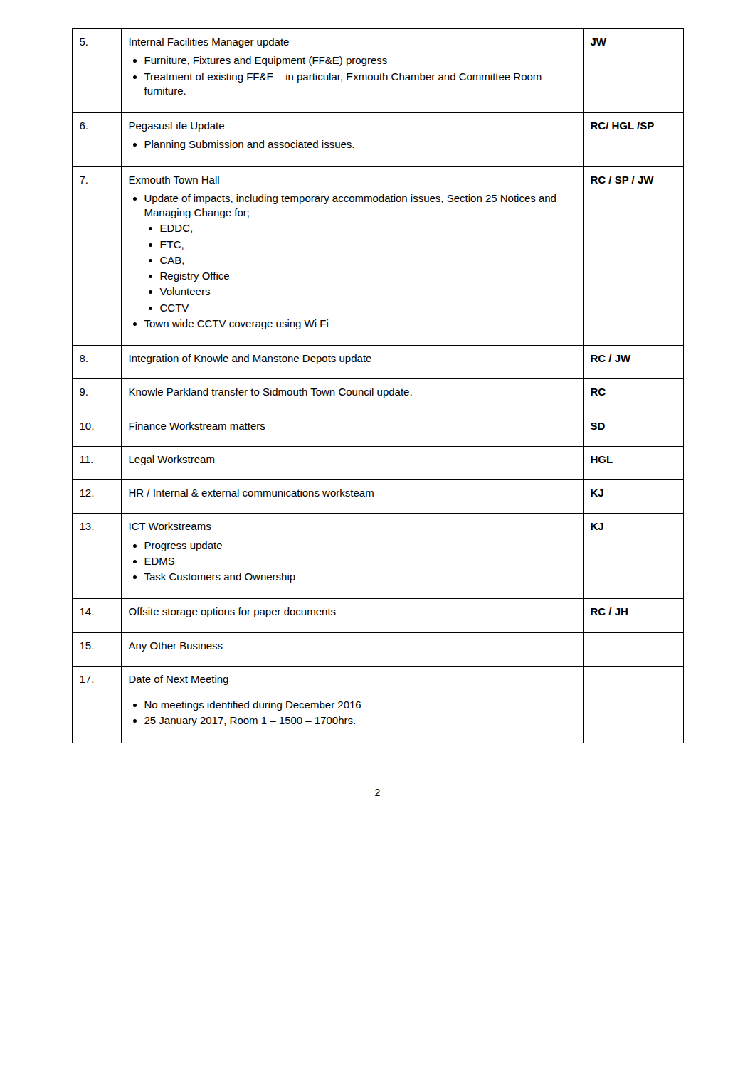| 5. | Internal Facilities Manager update Furniture, Fixtures and Equipment (FF&E) progress Treatment of existing FF&E – in particular, Exmouth Chamber and Committee Room furniture. | JW |
| 6. | PegasusLife Update Planning Submission and associated issues. | RC/ HGL /SP |
| 7. | Exmouth Town Hall Update of impacts, including temporary accommodation issues, Section 25 Notices and Managing Change for; EDDC, ETC, CAB, Registry Office Volunteers CCTV Town wide CCTV coverage using Wi Fi | RC / SP / JW |
| 8. | Integration of Knowle and Manstone Depots update | RC / JW |
| 9. | Knowle Parkland transfer to Sidmouth Town Council update. | RC |
| 10. | Finance Workstream matters | SD |
| 11. | Legal Workstream | HGL |
| 12. | HR / Internal & external communications worksteam | KJ |
| 13. | ICT Workstreams Progress update EDMS Task Customers and Ownership | KJ |
| 14. | Offsite storage options for paper documents | RC / JH |
| 15. | Any Other Business | |
| 17. | Date of Next Meeting No meetings identified during December 2016 25 January 2017, Room 1 – 1500 – 1700hrs. | |
2